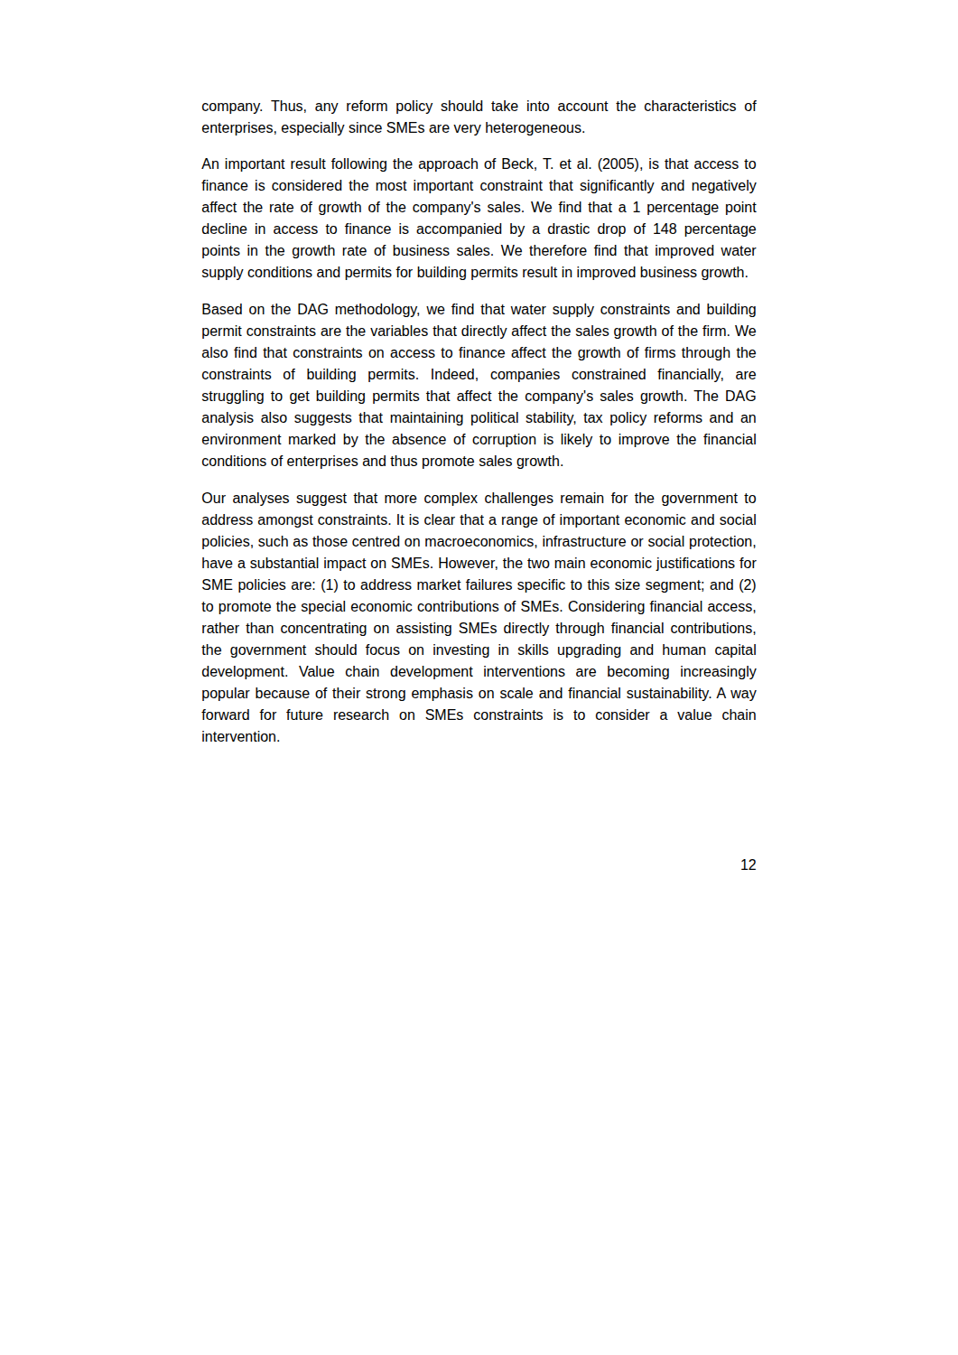company. Thus, any reform policy should take into account the characteristics of enterprises, especially since SMEs are very heterogeneous.
An important result following the approach of Beck, T. et al. (2005), is that access to finance is considered the most important constraint that significantly and negatively affect the rate of growth of the company's sales. We find that a 1 percentage point decline in access to finance is accompanied by a drastic drop of 148 percentage points in the growth rate of business sales. We therefore find that improved water supply conditions and permits for building permits result in improved business growth.
Based on the DAG methodology, we find that water supply constraints and building permit constraints are the variables that directly affect the sales growth of the firm. We also find that constraints on access to finance affect the growth of firms through the constraints of building permits. Indeed, companies constrained financially, are struggling to get building permits that affect the company's sales growth. The DAG analysis also suggests that maintaining political stability, tax policy reforms and an environment marked by the absence of corruption is likely to improve the financial conditions of enterprises and thus promote sales growth.
Our analyses suggest that more complex challenges remain for the government to address amongst constraints. It is clear that a range of important economic and social policies, such as those centred on macroeconomics, infrastructure or social protection, have a substantial impact on SMEs. However, the two main economic justifications for SME policies are: (1) to address market failures specific to this size segment; and (2) to promote the special economic contributions of SMEs. Considering financial access, rather than concentrating on assisting SMEs directly through financial contributions, the government should focus on investing in skills upgrading and human capital development. Value chain development interventions are becoming increasingly popular because of their strong emphasis on scale and financial sustainability. A way forward for future research on SMEs constraints is to consider a value chain intervention.
12